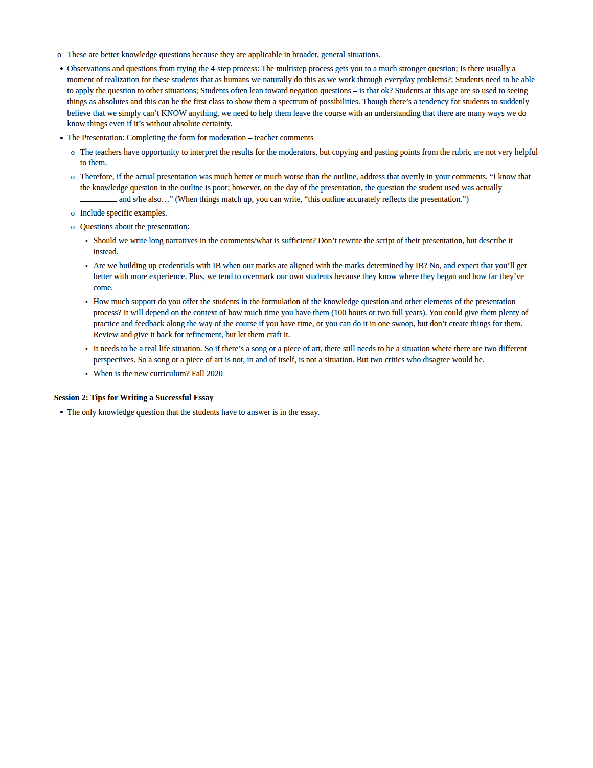These are better knowledge questions because they are applicable in broader, general situations.
Observations and questions from trying the 4-step process: The multistep process gets you to a much stronger question; Is there usually a moment of realization for these students that as humans we naturally do this as we work through everyday problems?; Students need to be able to apply the question to other situations; Students often lean toward negation questions – is that ok? Students at this age are so used to seeing things as absolutes and this can be the first class to show them a spectrum of possibilities. Though there’s a tendency for students to suddenly believe that we simply can’t KNOW anything, we need to help them leave the course with an understanding that there are many ways we do know things even if it’s without absolute certainty.
The Presentation: Completing the form for moderation – teacher comments
The teachers have opportunity to interpret the results for the moderators, but copying and pasting points from the rubric are not very helpful to them.
Therefore, if the actual presentation was much better or much worse than the outline, address that overtly in your comments. “I know that the knowledge question in the outline is poor; however, on the day of the presentation, the question the student used was actually and s/he also…” (When things match up, you can write, “this outline accurately reflects the presentation.”)
Include specific examples.
Questions about the presentation:
Should we write long narratives in the comments/what is sufficient? Don’t rewrite the script of their presentation, but describe it instead.
Are we building up credentials with IB when our marks are aligned with the marks determined by IB? No, and expect that you’ll get better with more experience. Plus, we tend to overmark our own students because they know where they began and how far they’ve come.
How much support do you offer the students in the formulation of the knowledge question and other elements of the presentation process? It will depend on the context of how much time you have them (100 hours or two full years). You could give them plenty of practice and feedback along the way of the course if you have time, or you can do it in one swoop, but don’t create things for them. Review and give it back for refinement, but let them craft it.
It needs to be a real life situation. So if there’s a song or a piece of art, there still needs to be a situation where there are two different perspectives. So a song or a piece of art is not, in and of itself, is not a situation. But two critics who disagree would be.
When is the new curriculum? Fall 2020
Session 2: Tips for Writing a Successful Essay
The only knowledge question that the students have to answer is in the essay.